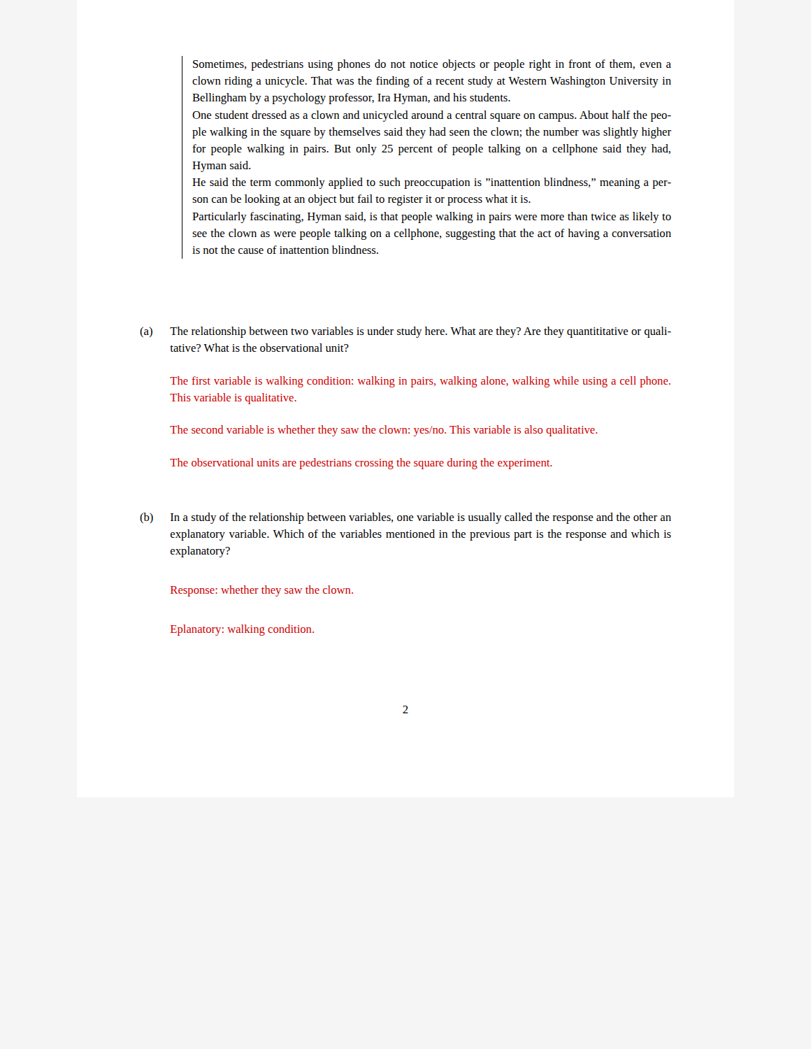Sometimes, pedestrians using phones do not notice objects or people right in front of them, even a clown riding a unicycle. That was the finding of a recent study at Western Washington University in Bellingham by a psychology professor, Ira Hyman, and his students.
One student dressed as a clown and unicycled around a central square on campus. About half the people walking in the square by themselves said they had seen the clown; the number was slightly higher for people walking in pairs. But only 25 percent of people talking on a cellphone said they had, Hyman said.
He said the term commonly applied to such preoccupation is ”inattention blindness,” meaning a person can be looking at an object but fail to register it or process what it is.
Particularly fascinating, Hyman said, is that people walking in pairs were more than twice as likely to see the clown as were people talking on a cellphone, suggesting that the act of having a conversation is not the cause of inattention blindness.
(a)
The relationship between two variables is under study here. What are they? Are they quantititative or qualitative? What is the observational unit?
The first variable is walking condition: walking in pairs, walking alone, walking while using a cell phone. This variable is qualitative.
The second variable is whether they saw the clown: yes/no. This variable is also qualitative.
The observational units are pedestrians crossing the square during the experiment.
(b)
In a study of the relationship between variables, one variable is usually called the response and the other an explanatory variable. Which of the variables mentioned in the previous part is the response and which is explanatory?
Response: whether they saw the clown.
Eplanatory: walking condition.
2